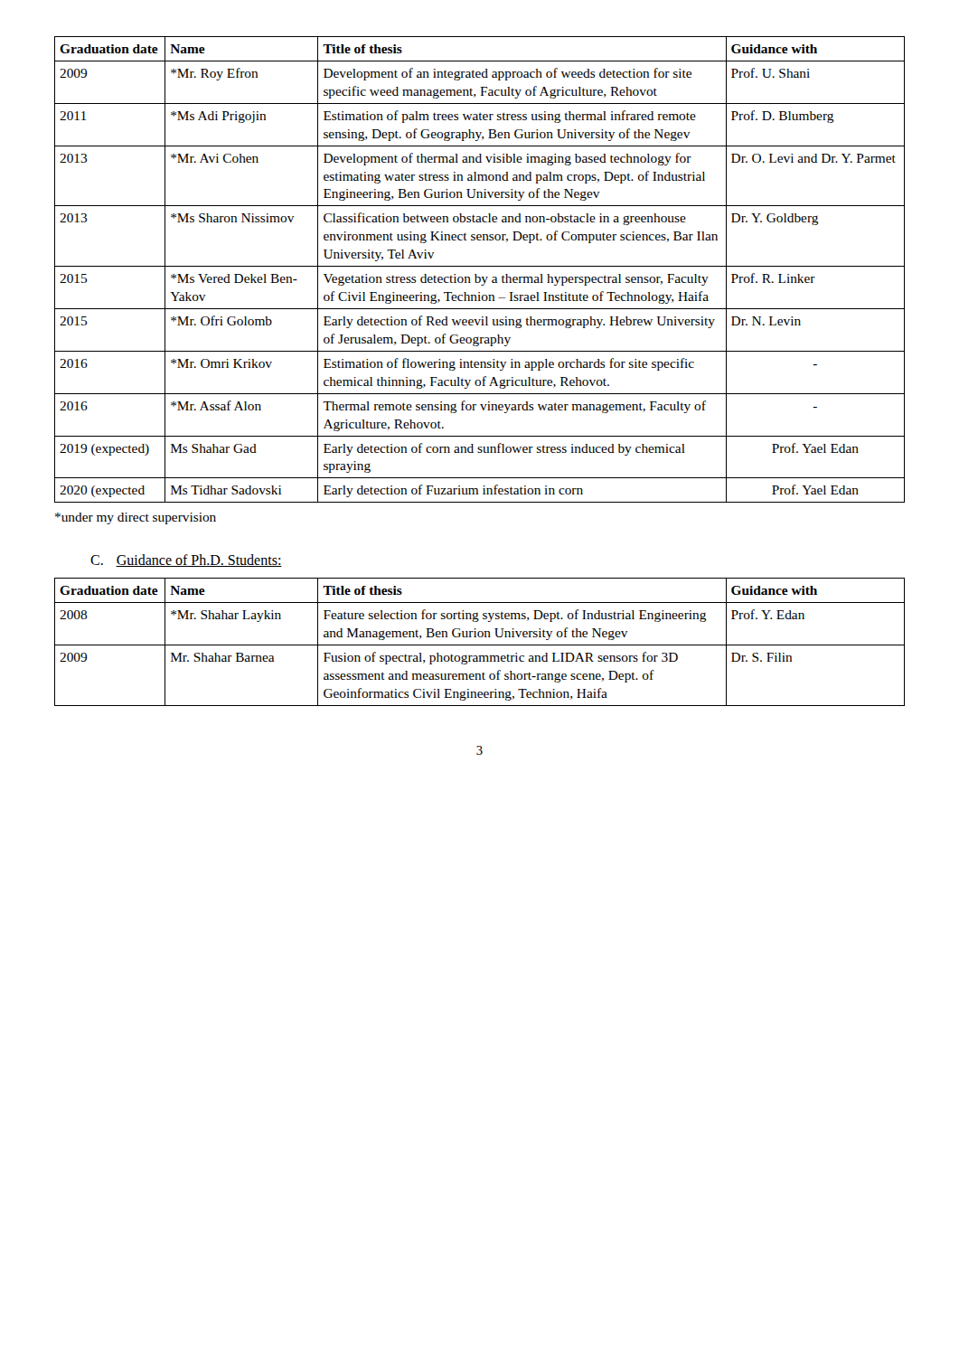| Graduation date | Name | Title of thesis | Guidance with |
| --- | --- | --- | --- |
| 2009 | *Mr. Roy Efron | Development of an integrated approach of weeds detection for site specific weed management, Faculty of Agriculture, Rehovot | Prof. U. Shani |
| 2011 | *Ms Adi Prigojin | Estimation of palm trees water stress using thermal infrared remote sensing, Dept. of Geography, Ben Gurion University of the Negev | Prof. D. Blumberg |
| 2013 | *Mr. Avi Cohen | Development of thermal and visible imaging based technology for estimating water stress in almond and palm crops, Dept. of Industrial Engineering, Ben Gurion University of the Negev | Dr. O. Levi and Dr. Y. Parmet |
| 2013 | *Ms Sharon Nissimov | Classification between obstacle and non-obstacle in a greenhouse environment using Kinect sensor, Dept. of Computer sciences, Bar Ilan University, Tel Aviv | Dr. Y. Goldberg |
| 2015 | *Ms Vered Dekel Ben-Yakov | Vegetation stress detection by a thermal hyperspectral sensor, Faculty of Civil Engineering, Technion – Israel Institute of Technology, Haifa | Prof. R. Linker |
| 2015 | *Mr. Ofri Golomb | Early detection of Red weevil using thermography. Hebrew University of Jerusalem, Dept. of Geography | Dr. N. Levin |
| 2016 | *Mr. Omri Krikov | Estimation of flowering intensity in apple orchards for site specific chemical thinning, Faculty of Agriculture, Rehovot. | - |
| 2016 | *Mr. Assaf Alon | Thermal remote sensing for vineyards water management, Faculty of Agriculture, Rehovot. | - |
| 2019 (expected) | Ms Shahar Gad | Early detection of corn and sunflower stress induced by chemical spraying | Prof. Yael Edan |
| 2020 (expected | Ms Tidhar Sadovski | Early detection of Fuzarium infestation in corn | Prof. Yael Edan |
*under my direct supervision
C. Guidance of Ph.D. Students:
| Graduation date | Name | Title of thesis | Guidance with |
| --- | --- | --- | --- |
| 2008 | *Mr. Shahar Laykin | Feature selection for sorting systems, Dept. of Industrial Engineering and Management, Ben Gurion University of the Negev | Prof. Y. Edan |
| 2009 | Mr. Shahar Barnea | Fusion of spectral, photogrammetric and LIDAR sensors for 3D assessment and measurement of short-range scene, Dept. of Geoinformatics Civil Engineering, Technion, Haifa | Dr. S. Filin |
3